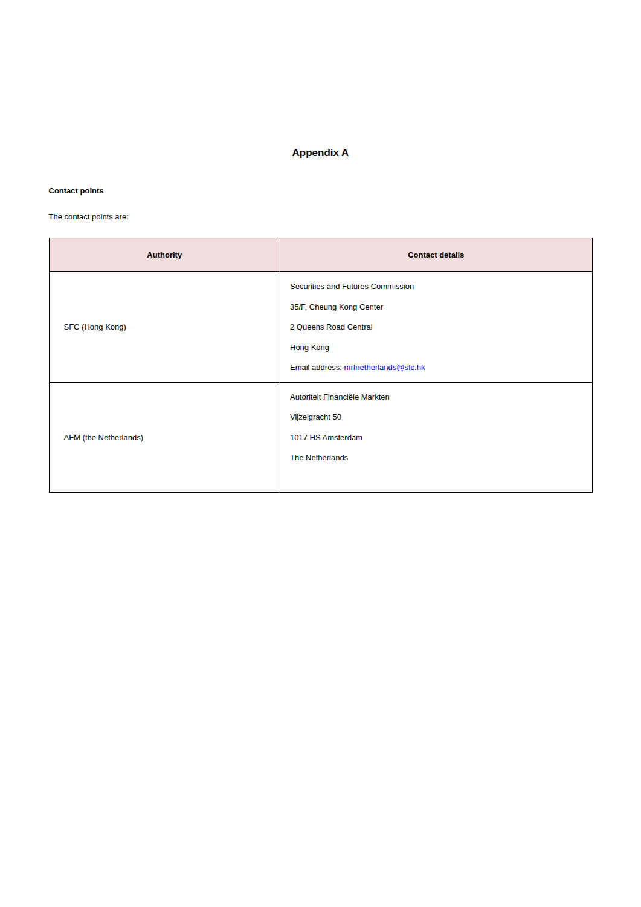Appendix A
Contact points
The contact points are:
| Authority | Contact details |
| --- | --- |
| SFC (Hong Kong) | Securities and Futures Commission 35/F, Cheung Kong Center 2 Queens Road Central Hong Kong Email address: mrfnetherlands@sfc.hk |
| AFM (the Netherlands) | Autoriteit Financiële Markten Vijzelgracht 50 1017 HS Amsterdam The Netherlands |